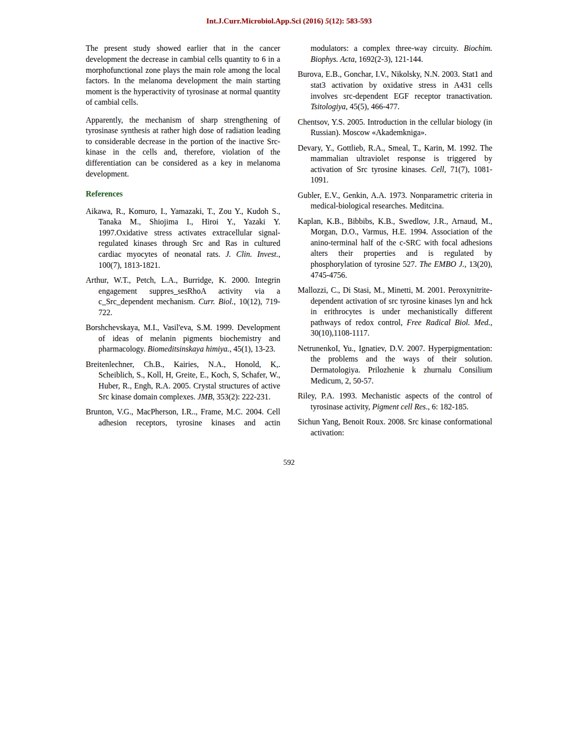Int.J.Curr.Microbiol.App.Sci (2016) 5(12): 583-593
The present study showed earlier that in the cancer development the decrease in cambial cells quantity to 6 in a morphofunctional zone plays the main role among the local factors. In the melanoma development the main starting moment is the hyperactivity of tyrosinase at normal quantity of cambial cells.
Apparently, the mechanism of sharp strengthening of tyrosinase synthesis at rather high dose of radiation leading to considerable decrease in the portion of the inactive Src-kinase in the cells and, therefore, violation of the differentiation can be considered as a key in melanoma development.
References
Aikawa, R., Komuro, I., Yamazaki, T., Zou Y., Kudoh S., Tanaka M., Shiojima I., Hiroi Y., Yazaki Y. 1997.Oxidative stress activates extracellular signal-regulated kinases through Src and Ras in cultured cardiac myocytes of neonatal rats. J. Clin. Invest., 100(7), 1813-1821.
Arthur, W.T., Petch, L.A., Burridge, K. 2000. Integrin engagement suppres_sesRhoA activity via a c_Src_dependent mechanism. Curr. Biol., 10(12), 719-722.
Borshchevskaya, M.I., Vasil'eva, S.M. 1999. Development of ideas of melanin pigments biochemistry and pharmacology. Biomeditsinskaya himiya., 45(1), 13-23.
Breitenlechner, Ch.B., Kairies, N.A., Honold, K,. Scheiblich, S., Koll, H, Greite, E., Koch, S, Schafer, W., Huber, R., Engh, R.A. 2005. Crystal structures of active Src kinase domain complexes. JMB, 353(2): 222-231.
Brunton, V.G., MacPherson, I.R.., Frame, M.C. 2004. Cell adhesion receptors, tyrosine kinases and actin modulators: a complex three-way circuity. Biochim. Biophys. Acta, 1692(2-3), 121-144.
Burova, E.B., Gonchar, I.V., Nikolsky, N.N. 2003. Stat1 and stat3 activation by oxidative stress in A431 cells involves src-dependent EGF receptor tranactivation. Tsitologiya, 45(5), 466-477.
Chentsov, Y.S. 2005. Introduction in the cellular biology (in Russian). Moscow «Akademkniga».
Devary, Y., Gottlieb, R.A., Smeal, T., Karin, M. 1992. The mammalian ultraviolet response is triggered by activation of Src tyrosine kinases. Cell, 71(7), 1081-1091.
Gubler, E.V., Genkin, A.A. 1973. Nonparametric criteria in medical-biological researches. Meditcina.
Kaplan, K.B., Bibbibs, K.B., Swedlow, J.R., Arnaud, M., Morgan, D.O., Varmus, H.E. 1994. Association of the anino-terminal half of the c-SRC with focal adhesions alters their properties and is regulated by phosphorylation of tyrosine 527. The EMBO J., 13(20), 4745-4756.
Mallozzi, C., Di Stasi, M., Minetti, M. 2001. Peroxynitrite-dependent activation of src tyrosine kinases lyn and hck in erithrocytes is under mechanistically different pathways of redox control, Free Radical Biol. Med., 30(10),1108-1117.
NetrunenkoI, Yu., Ignatiev, D.V. 2007. Hyperpigmentation: the problems and the ways of their solution. Dermatologiya. Prilozhenie k zhurnalu Consilium Medicum, 2, 50-57.
Riley, P.A. 1993. Mechanistic aspects of the control of tyrosinase activity, Pigment cell Res., 6: 182-185.
Sichun Yang, Benoit Roux. 2008. Src kinase conformational activation:
592